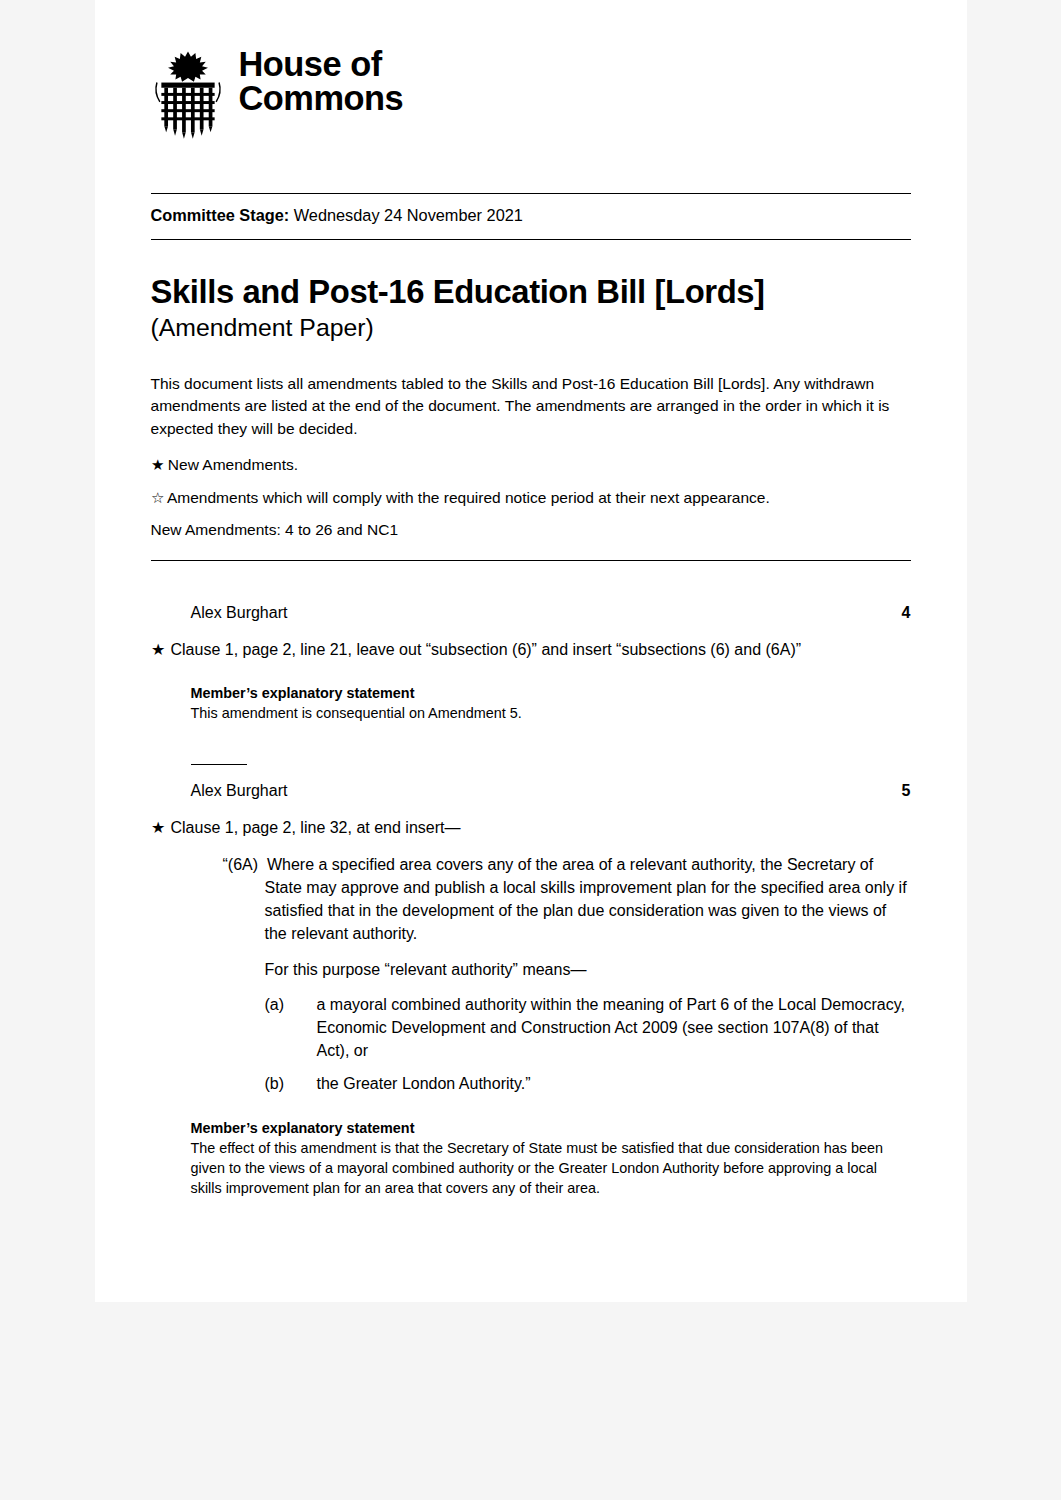House of Commons
Committee Stage: Wednesday 24 November 2021
Skills and Post-16 Education Bill [Lords]
(Amendment Paper)
This document lists all amendments tabled to the Skills and Post-16 Education Bill [Lords]. Any withdrawn amendments are listed at the end of the document. The amendments are arranged in the order in which it is expected they will be decided.
★ New Amendments.
☆ Amendments which will comply with the required notice period at their next appearance.
New Amendments: 4 to 26 and NC1
Alex Burghart 4
★Clause 1, page 2, line 21, leave out “subsection (6)” and insert “subsections (6) and (6A)”
Member’s explanatory statement
This amendment is consequential on Amendment 5.
Alex Burghart 5
★Clause 1, page 2, line 32, at end insert—
“(6A) Where a specified area covers any of the area of a relevant authority, the Secretary of State may approve and publish a local skills improvement plan for the specified area only if satisfied that in the development of the plan due consideration was given to the views of the relevant authority.
For this purpose “relevant authority” means—
(a) a mayoral combined authority within the meaning of Part 6 of the Local Democracy, Economic Development and Construction Act 2009 (see section 107A(8) of that Act), or
(b) the Greater London Authority.”
Member’s explanatory statement
The effect of this amendment is that the Secretary of State must be satisfied that due consideration has been given to the views of a mayoral combined authority or the Greater London Authority before approving a local skills improvement plan for an area that covers any of their area.